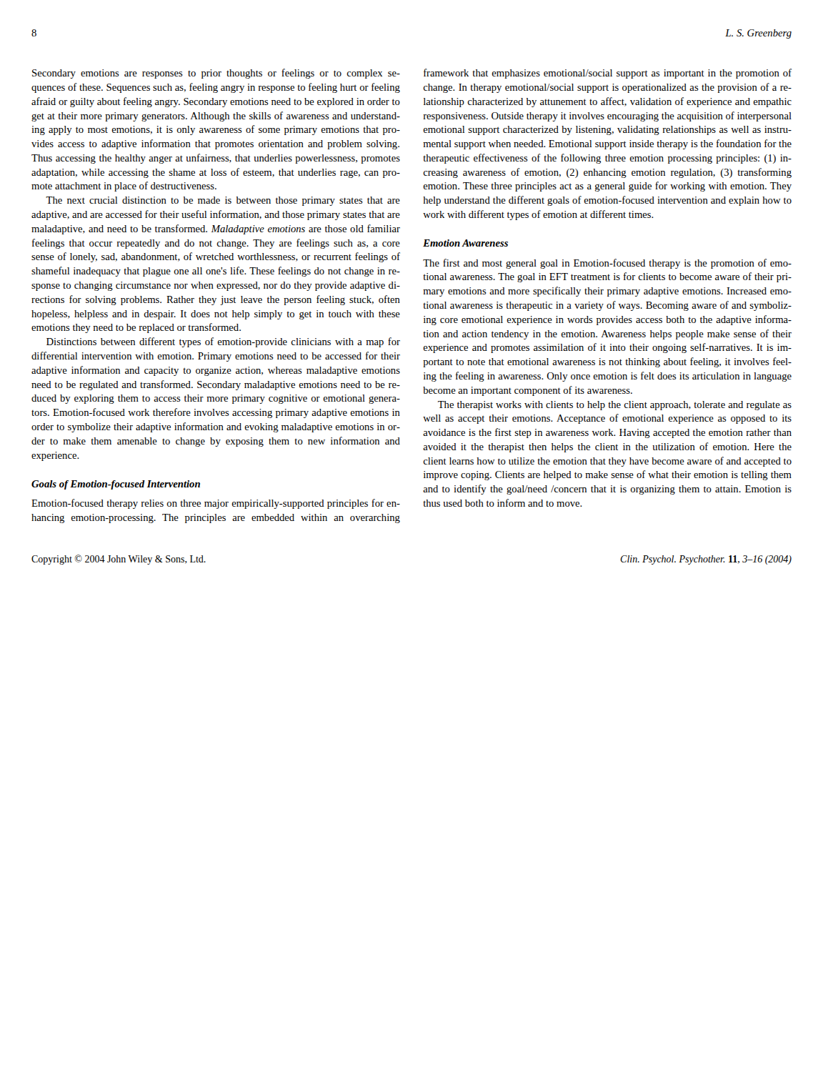8 L. S. Greenberg
Secondary emotions are responses to prior thoughts or feelings or to complex sequences of these. Sequences such as, feeling angry in response to feeling hurt or feeling afraid or guilty about feeling angry. Secondary emotions need to be explored in order to get at their more primary generators. Although the skills of awareness and understanding apply to most emotions, it is only awareness of some primary emotions that provides access to adaptive information that promotes orientation and problem solving. Thus accessing the healthy anger at unfairness, that underlies powerlessness, promotes adaptation, while accessing the shame at loss of esteem, that underlies rage, can promote attachment in place of destructiveness.
The next crucial distinction to be made is between those primary states that are adaptive, and are accessed for their useful information, and those primary states that are maladaptive, and need to be transformed. Maladaptive emotions are those old familiar feelings that occur repeatedly and do not change. They are feelings such as, a core sense of lonely, sad, abandonment, of wretched worthlessness, or recurrent feelings of shameful inadequacy that plague one all one's life. These feelings do not change in response to changing circumstance nor when expressed, nor do they provide adaptive directions for solving problems. Rather they just leave the person feeling stuck, often hopeless, helpless and in despair. It does not help simply to get in touch with these emotions they need to be replaced or transformed.
Distinctions between different types of emotion-provide clinicians with a map for differential intervention with emotion. Primary emotions need to be accessed for their adaptive information and capacity to organize action, whereas maladaptive emotions need to be regulated and transformed. Secondary maladaptive emotions need to be reduced by exploring them to access their more primary cognitive or emotional generators. Emotion-focused work therefore involves accessing primary adaptive emotions in order to symbolize their adaptive information and evoking maladaptive emotions in order to make them amenable to change by exposing them to new information and experience.
Goals of Emotion-focused Intervention
Emotion-focused therapy relies on three major empirically-supported principles for enhancing emotion-processing. The principles are embedded within an overarching framework that emphasizes emotional/social support as important in the promotion of change. In therapy emotional/social support is operationalized as the provision of a relationship characterized by attunement to affect, validation of experience and empathic responsiveness. Outside therapy it involves encouraging the acquisition of interpersonal emotional support characterized by listening, validating relationships as well as instrumental support when needed. Emotional support inside therapy is the foundation for the therapeutic effectiveness of the following three emotion processing principles: (1) increasing awareness of emotion, (2) enhancing emotion regulation, (3) transforming emotion. These three principles act as a general guide for working with emotion. They help understand the different goals of emotion-focused intervention and explain how to work with different types of emotion at different times.
Emotion Awareness
The first and most general goal in Emotion-focused therapy is the promotion of emotional awareness. The goal in EFT treatment is for clients to become aware of their primary emotions and more specifically their primary adaptive emotions. Increased emotional awareness is therapeutic in a variety of ways. Becoming aware of and symbolizing core emotional experience in words provides access both to the adaptive information and action tendency in the emotion. Awareness helps people make sense of their experience and promotes assimilation of it into their ongoing self-narratives. It is important to note that emotional awareness is not thinking about feeling, it involves feeling the feeling in awareness. Only once emotion is felt does its articulation in language become an important component of its awareness.
The therapist works with clients to help the client approach, tolerate and regulate as well as accept their emotions. Acceptance of emotional experience as opposed to its avoidance is the first step in awareness work. Having accepted the emotion rather than avoided it the therapist then helps the client in the utilization of emotion. Here the client learns how to utilize the emotion that they have become aware of and accepted to improve coping. Clients are helped to make sense of what their emotion is telling them and to identify the goal/need /concern that it is organizing them to attain. Emotion is thus used both to inform and to move.
Copyright © 2004 John Wiley & Sons, Ltd. Clin. Psychol. Psychother. 11, 3–16 (2004)